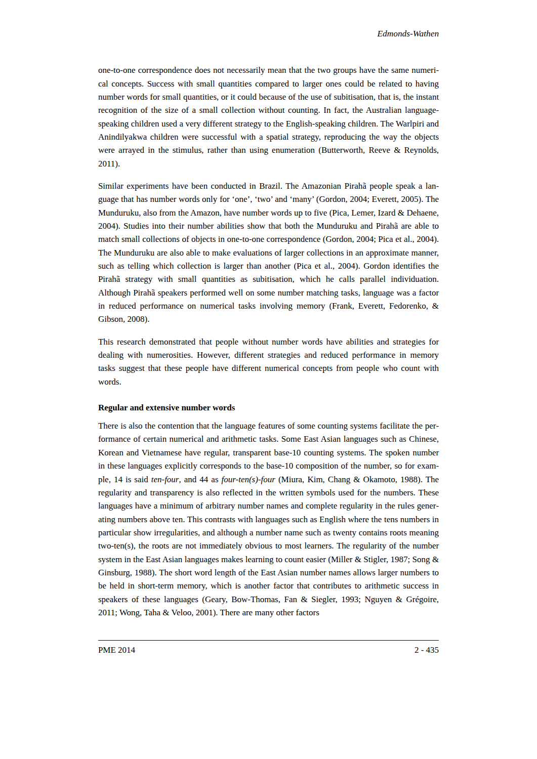Edmonds-Wathen
one-to-one correspondence does not necessarily mean that the two groups have the same numerical concepts. Success with small quantities compared to larger ones could be related to having number words for small quantities, or it could because of the use of subitisation, that is, the instant recognition of the size of a small collection without counting. In fact, the Australian language-speaking children used a very different strategy to the English-speaking children. The Warlpiri and Anindilyakwa children were successful with a spatial strategy, reproducing the way the objects were arrayed in the stimulus, rather than using enumeration (Butterworth, Reeve & Reynolds, 2011).
Similar experiments have been conducted in Brazil. The Amazonian Pirahã people speak a language that has number words only for ‘one’, ‘two’ and ‘many’ (Gordon, 2004; Everett, 2005). The Munduruku, also from the Amazon, have number words up to five (Pica, Lemer, Izard & Dehaene, 2004). Studies into their number abilities show that both the Munduruku and Pirahã are able to match small collections of objects in one-to-one correspondence (Gordon, 2004; Pica et al., 2004). The Munduruku are also able to make evaluations of larger collections in an approximate manner, such as telling which collection is larger than another (Pica et al., 2004). Gordon identifies the Pirahã strategy with small quantities as subitisation, which he calls parallel individuation. Although Pirahã speakers performed well on some number matching tasks, language was a factor in reduced performance on numerical tasks involving memory (Frank, Everett, Fedorenko, & Gibson, 2008).
This research demonstrated that people without number words have abilities and strategies for dealing with numerosities. However, different strategies and reduced performance in memory tasks suggest that these people have different numerical concepts from people who count with words.
Regular and extensive number words
There is also the contention that the language features of some counting systems facilitate the performance of certain numerical and arithmetic tasks. Some East Asian languages such as Chinese, Korean and Vietnamese have regular, transparent base-10 counting systems. The spoken number in these languages explicitly corresponds to the base-10 composition of the number, so for example, 14 is said ten-four, and 44 as four-ten(s)-four (Miura, Kim, Chang & Okamoto, 1988). The regularity and transparency is also reflected in the written symbols used for the numbers. These languages have a minimum of arbitrary number names and complete regularity in the rules generating numbers above ten. This contrasts with languages such as English where the tens numbers in particular show irregularities, and although a number name such as twenty contains roots meaning two-ten(s), the roots are not immediately obvious to most learners. The regularity of the number system in the East Asian languages makes learning to count easier (Miller & Stigler, 1987; Song & Ginsburg, 1988). The short word length of the East Asian number names allows larger numbers to be held in short-term memory, which is another factor that contributes to arithmetic success in speakers of these languages (Geary, Bow-Thomas, Fan & Siegler, 1993; Nguyen & Grégoire, 2011; Wong, Taha & Veloo, 2001). There are many other factors
PME 2014 2 - 435